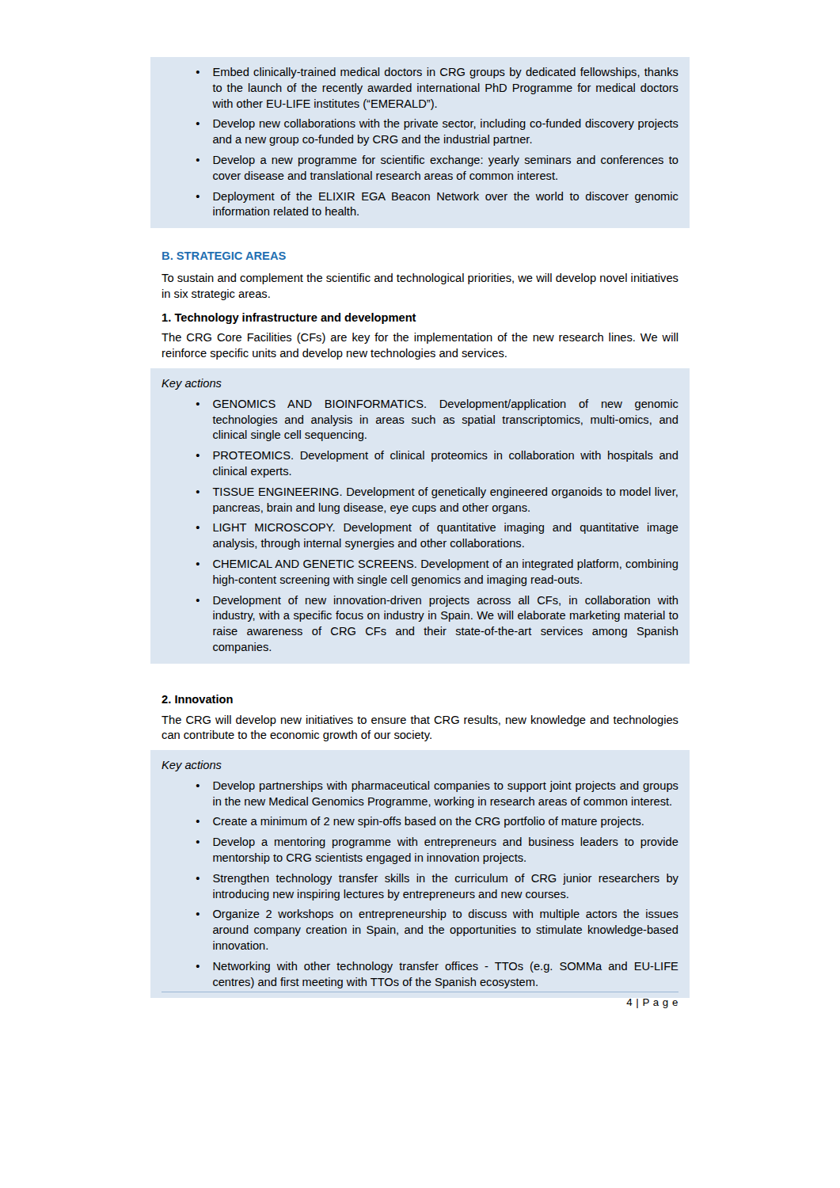Embed clinically-trained medical doctors in CRG groups by dedicated fellowships, thanks to the launch of the recently awarded international PhD Programme for medical doctors with other EU-LIFE institutes (“EMERALD”).
Develop new collaborations with the private sector, including co-funded discovery projects and a new group co-funded by CRG and the industrial partner.
Develop a new programme for scientific exchange: yearly seminars and conferences to cover disease and translational research areas of common interest.
Deployment of the ELIXIR EGA Beacon Network over the world to discover genomic information related to health.
B. STRATEGIC AREAS
To sustain and complement the scientific and technological priorities, we will develop novel initiatives in six strategic areas.
1. Technology infrastructure and development
The CRG Core Facilities (CFs) are key for the implementation of the new research lines. We will reinforce specific units and develop new technologies and services.
Key actions
GENOMICS AND BIOINFORMATICS. Development/application of new genomic technologies and analysis in areas such as spatial transcriptomics, multi-omics, and clinical single cell sequencing.
PROTEOMICS. Development of clinical proteomics in collaboration with hospitals and clinical experts.
TISSUE ENGINEERING. Development of genetically engineered organoids to model liver, pancreas, brain and lung disease, eye cups and other organs.
LIGHT MICROSCOPY. Development of quantitative imaging and quantitative image analysis, through internal synergies and other collaborations.
CHEMICAL AND GENETIC SCREENS. Development of an integrated platform, combining high-content screening with single cell genomics and imaging read-outs.
Development of new innovation-driven projects across all CFs, in collaboration with industry, with a specific focus on industry in Spain. We will elaborate marketing material to raise awareness of CRG CFs and their state-of-the-art services among Spanish companies.
2. Innovation
The CRG will develop new initiatives to ensure that CRG results, new knowledge and technologies can contribute to the economic growth of our society.
Key actions
Develop partnerships with pharmaceutical companies to support joint projects and groups in the new Medical Genomics Programme, working in research areas of common interest.
Create a minimum of 2 new spin-offs based on the CRG portfolio of mature projects.
Develop a mentoring programme with entrepreneurs and business leaders to provide mentorship to CRG scientists engaged in innovation projects.
Strengthen technology transfer skills in the curriculum of CRG junior researchers by introducing new inspiring lectures by entrepreneurs and new courses.
Organize 2 workshops on entrepreneurship to discuss with multiple actors the issues around company creation in Spain, and the opportunities to stimulate knowledge-based innovation.
Networking with other technology transfer offices - TTOs (e.g. SOMMa and EU-LIFE centres) and first meeting with TTOs of the Spanish ecosystem.
4 | P a g e